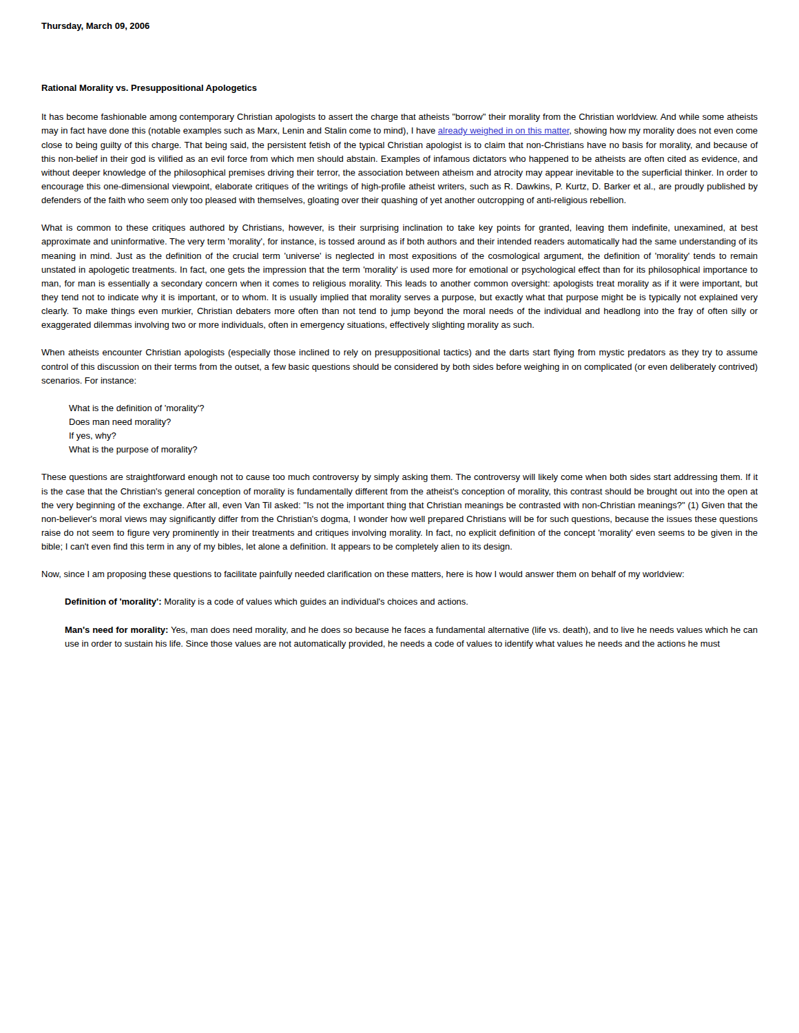Thursday, March 09, 2006
Rational Morality vs. Presuppositional Apologetics
It has become fashionable among contemporary Christian apologists to assert the charge that atheists "borrow" their morality from the Christian worldview. And while some atheists may in fact have done this (notable examples such as Marx, Lenin and Stalin come to mind), I have already weighed in on this matter, showing how my morality does not even come close to being guilty of this charge. That being said, the persistent fetish of the typical Christian apologist is to claim that non-Christians have no basis for morality, and because of this non-belief in their god is vilified as an evil force from which men should abstain. Examples of infamous dictators who happened to be atheists are often cited as evidence, and without deeper knowledge of the philosophical premises driving their terror, the association between atheism and atrocity may appear inevitable to the superficial thinker. In order to encourage this one-dimensional viewpoint, elaborate critiques of the writings of high-profile atheist writers, such as R. Dawkins, P. Kurtz, D. Barker et al., are proudly published by defenders of the faith who seem only too pleased with themselves, gloating over their quashing of yet another outcropping of anti-religious rebellion.
What is common to these critiques authored by Christians, however, is their surprising inclination to take key points for granted, leaving them indefinite, unexamined, at best approximate and uninformative. The very term 'morality', for instance, is tossed around as if both authors and their intended readers automatically had the same understanding of its meaning in mind. Just as the definition of the crucial term 'universe' is neglected in most expositions of the cosmological argument, the definition of 'morality' tends to remain unstated in apologetic treatments. In fact, one gets the impression that the term 'morality' is used more for emotional or psychological effect than for its philosophical importance to man, for man is essentially a secondary concern when it comes to religious morality. This leads to another common oversight: apologists treat morality as if it were important, but they tend not to indicate why it is important, or to whom. It is usually implied that morality serves a purpose, but exactly what that purpose might be is typically not explained very clearly. To make things even murkier, Christian debaters more often than not tend to jump beyond the moral needs of the individual and headlong into the fray of often silly or exaggerated dilemmas involving two or more individuals, often in emergency situations, effectively slighting morality as such.
When atheists encounter Christian apologists (especially those inclined to rely on presuppositional tactics) and the darts start flying from mystic predators as they try to assume control of this discussion on their terms from the outset, a few basic questions should be considered by both sides before weighing in on complicated (or even deliberately contrived) scenarios. For instance:
What is the definition of 'morality'?
Does man need morality?
If yes, why?
What is the purpose of morality?
These questions are straightforward enough not to cause too much controversy by simply asking them. The controversy will likely come when both sides start addressing them. If it is the case that the Christian's general conception of morality is fundamentally different from the atheist's conception of morality, this contrast should be brought out into the open at the very beginning of the exchange. After all, even Van Til asked: "Is not the important thing that Christian meanings be contrasted with non-Christian meanings?" (1) Given that the non-believer's moral views may significantly differ from the Christian's dogma, I wonder how well prepared Christians will be for such questions, because the issues these questions raise do not seem to figure very prominently in their treatments and critiques involving morality. In fact, no explicit definition of the concept 'morality' even seems to be given in the bible; I can't even find this term in any of my bibles, let alone a definition. It appears to be completely alien to its design.
Now, since I am proposing these questions to facilitate painfully needed clarification on these matters, here is how I would answer them on behalf of my worldview:
Definition of 'morality': Morality is a code of values which guides an individual's choices and actions.
Man's need for morality: Yes, man does need morality, and he does so because he faces a fundamental alternative (life vs. death), and to live he needs values which he can use in order to sustain his life. Since those values are not automatically provided, he needs a code of values to identify what values he needs and the actions he must